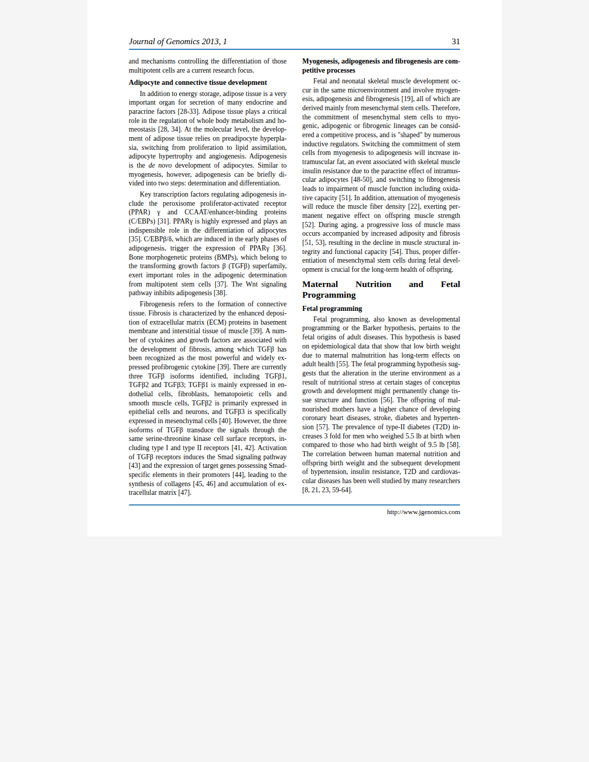Journal of Genomics 2013, 1 31
and mechanisms controlling the differentiation of those multipotent cells are a current research focus.
Adipocyte and connective tissue development
In addition to energy storage, adipose tissue is a very important organ for secretion of many endocrine and paracrine factors [28-33]. Adipose tissue plays a critical role in the regulation of whole body metabolism and homeostasis [28, 34]. At the molecular level, the development of adipose tissue relies on preadipocyte hyperplasia, switching from proliferation to lipid assimilation, adipocyte hypertrophy and angiogenesis. Adipogenesis is the de novo development of adipocytes. Similar to myogenesis, however, adipogenesis can be briefly divided into two steps: determination and differentiation.
Key transcription factors regulating adipogenesis include the peroxisome proliferator-activated receptor (PPAR) γ and CCAAT/enhancer-binding proteins (C/EBPs) [31]. PPARγ is highly expressed and plays an indispensible role in the differentiation of adipocytes [35]. C/EBPβ/δ, which are induced in the early phases of adipogenesis, trigger the expression of PPARγ [36]. Bone morphogenetic proteins (BMPs), which belong to the transforming growth factors β (TGFβ) superfamily, exert important roles in the adipogenic determination from multipotent stem cells [37]. The Wnt signaling pathway inhibits adipogenesis [38].
Fibrogenesis refers to the formation of connective tissue. Fibrosis is characterized by the enhanced deposition of extracellular matrix (ECM) proteins in basement membrane and interstitial tissue of muscle [39]. A number of cytokines and growth factors are associated with the development of fibrosis, among which TGFβ has been recognized as the most powerful and widely expressed profibrogenic cytokine [39]. There are currently three TGFβ isoforms identified, including TGFβ1, TGFβ2 and TGFβ3; TGFβ1 is mainly expressed in endothelial cells, fibroblasts, hematopoietic cells and smooth muscle cells, TGFβ2 is primarily expressed in epithelial cells and neurons, and TGFβ3 is specifically expressed in mesenchymal cells [40]. However, the three isoforms of TGFβ transduce the signals through the same serine-threonine kinase cell surface receptors, including type I and type II receptors [41, 42]. Activation of TGFβ receptors induces the Smad signaling pathway [43] and the expression of target genes possessing Smad-specific elements in their promoters [44], leading to the synthesis of collagens [45, 46] and accumulation of extracellular matrix [47].
Myogenesis, adipogenesis and fibrogenesis are competitive processes
Fetal and neonatal skeletal muscle development occur in the same microenvironment and involve myogenesis, adipogenesis and fibrogenesis [19], all of which are derived mainly from mesenchymal stem cells. Therefore, the commitment of mesenchymal stem cells to myogenic, adipogenic or fibrogenic lineages can be considered a competitive process, and is "shaped" by numerous inductive regulators. Switching the commitment of stem cells from myogenesis to adipogenesis will increase intramuscular fat, an event associated with skeletal muscle insulin resistance due to the paracrine effect of intramuscular adipocytes [48-50], and switching to fibrogenesis leads to impairment of muscle function including oxidative capacity [51]. In addition, attenuation of myogenesis will reduce the muscle fiber density [22], exerting permanent negative effect on offspring muscle strength [52]. During aging, a progressive loss of muscle mass occurs accompanied by increased adiposity and fibrosis [51, 53], resulting in the decline in muscle structural integrity and functional capacity [54]. Thus, proper differentiation of mesenchymal stem cells during fetal development is crucial for the long-term health of offspring.
Maternal Nutrition and Fetal Programming
Fetal programming
Fetal programming, also known as developmental programming or the Barker hypothesis, pertains to the fetal origins of adult diseases. This hypothesis is based on epidemiological data that show that low birth weight due to maternal malnutrition has long-term effects on adult health [55]. The fetal programming hypothesis suggests that the alteration in the uterine environment as a result of nutritional stress at certain stages of conceptus growth and development might permanently change tissue structure and function [56]. The offspring of malnourished mothers have a higher chance of developing coronary heart diseases, stroke, diabetes and hypertension [57]. The prevalence of type-II diabetes (T2D) increases 3 fold for men who weighed 5.5 lb at birth when compared to those who had birth weight of 9.5 lb [58]. The correlation between human maternal nutrition and offspring birth weight and the subsequent development of hypertension, insulin resistance, T2D and cardiovascular diseases has been well studied by many researchers [8, 21, 23, 59-64].
http://www.jgenomics.com